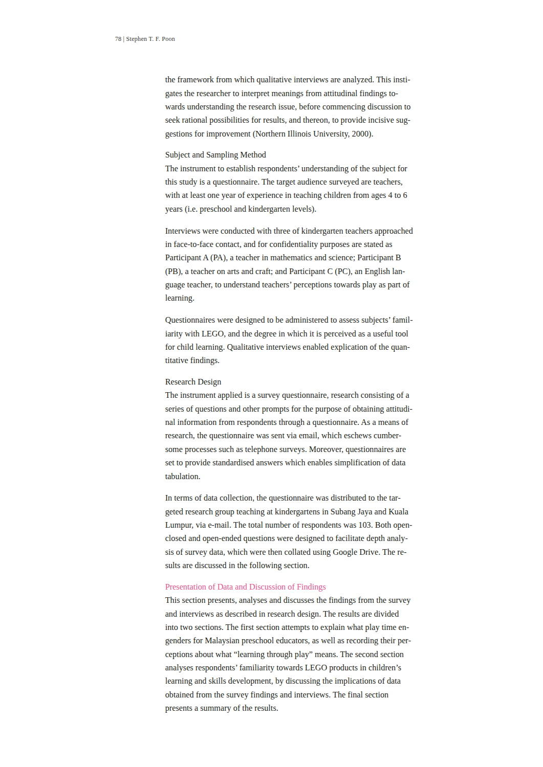78 | Stephen T. F. Poon
the framework from which qualitative interviews are analyzed. This instigates the researcher to interpret meanings from attitudinal findings towards understanding the research issue, before commencing discussion to seek rational possibilities for results, and thereon, to provide incisive suggestions for improvement (Northern Illinois University, 2000).
Subject and Sampling Method
The instrument to establish respondents’ understanding of the subject for this study is a questionnaire. The target audience surveyed are teachers, with at least one year of experience in teaching children from ages 4 to 6 years (i.e. preschool and kindergarten levels).
Interviews were conducted with three of kindergarten teachers approached in face-to-face contact, and for confidentiality purposes are stated as Participant A (PA), a teacher in mathematics and science; Participant B (PB), a teacher on arts and craft; and Participant C (PC), an English language teacher, to understand teachers’ perceptions towards play as part of learning.
Questionnaires were designed to be administered to assess subjects’ familiarity with LEGO, and the degree in which it is perceived as a useful tool for child learning. Qualitative interviews enabled explication of the quantitative findings.
Research Design
The instrument applied is a survey questionnaire, research consisting of a series of questions and other prompts for the purpose of obtaining attitudinal information from respondents through a questionnaire. As a means of research, the questionnaire was sent via email, which eschews cumbersome processes such as telephone surveys. Moreover, questionnaires are set to provide standardised answers which enables simplification of data tabulation.
In terms of data collection, the questionnaire was distributed to the targeted research group teaching at kindergartens in Subang Jaya and Kuala Lumpur, via e-mail. The total number of respondents was 103. Both open-closed and open-ended questions were designed to facilitate depth analysis of survey data, which were then collated using Google Drive. The results are discussed in the following section.
Presentation of Data and Discussion of Findings
This section presents, analyses and discusses the findings from the survey and interviews as described in research design. The results are divided into two sections. The first section attempts to explain what play time engenders for Malaysian preschool educators, as well as recording their perceptions about what “learning through play” means. The second section analyses respondents’ familiarity towards LEGO products in children’s learning and skills development, by discussing the implications of data obtained from the survey findings and interviews. The final section presents a summary of the results.